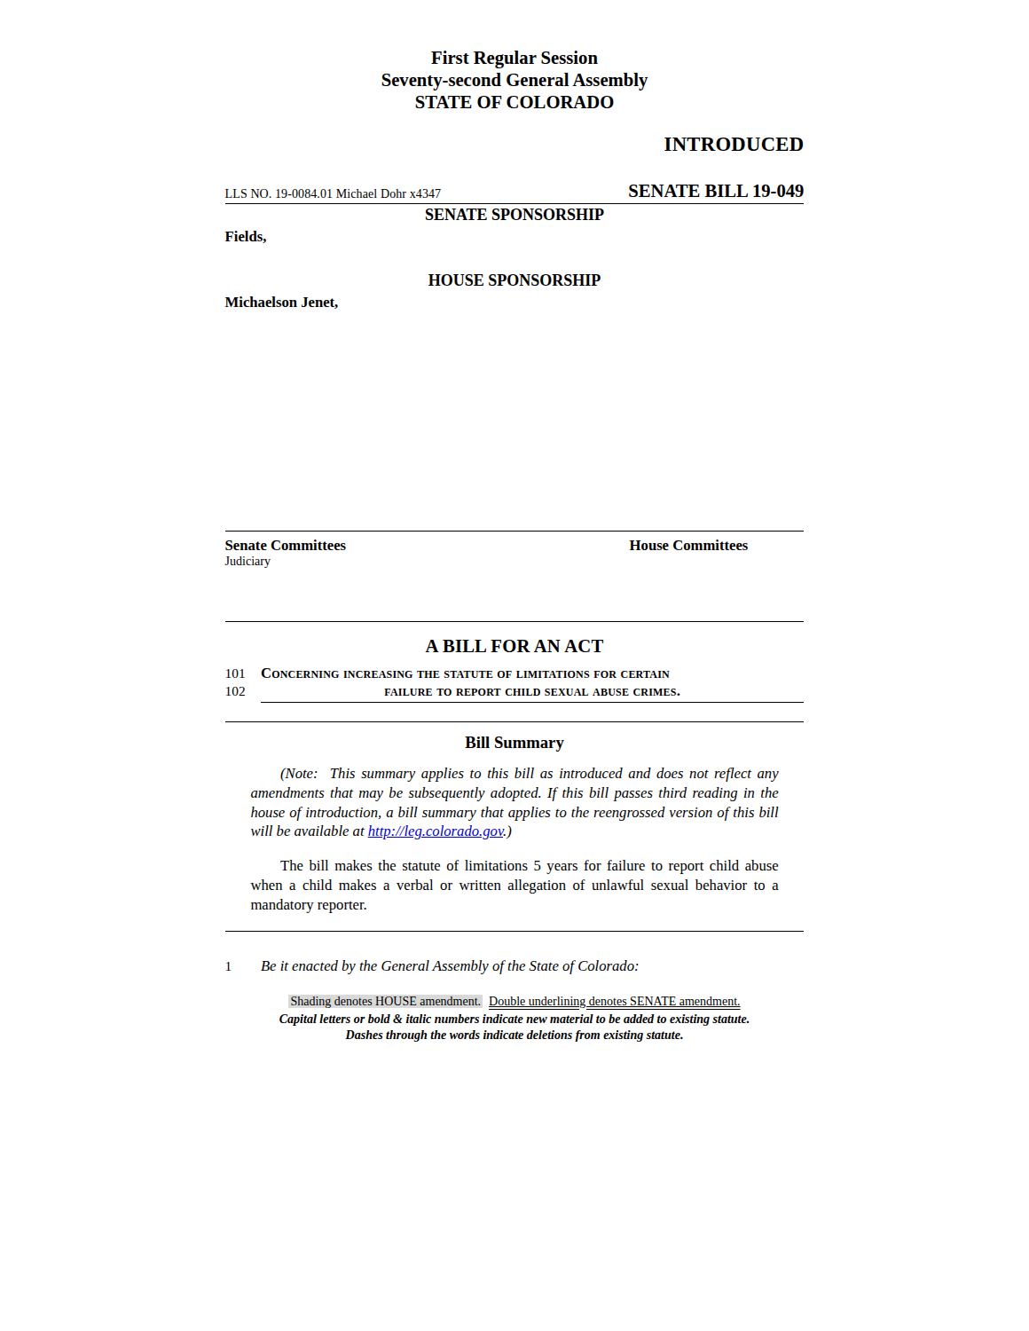First Regular Session Seventy-second General Assembly STATE OF COLORADO
INTRODUCED
LLS NO. 19-0084.01 Michael Dohr x4347
SENATE BILL 19-049
SENATE SPONSORSHIP
Fields,
HOUSE SPONSORSHIP
Michaelson Jenet,
Senate Committees
Judiciary
House Committees
A BILL FOR AN ACT
101
Concerning increasing the statute of limitations for certain
102
failure to report child sexual abuse crimes.
Bill Summary
(Note: This summary applies to this bill as introduced and does not reflect any amendments that may be subsequently adopted. If this bill passes third reading in the house of introduction, a bill summary that applies to the reengrossed version of this bill will be available at http://leg.colorado.gov.)
The bill makes the statute of limitations 5 years for failure to report child abuse when a child makes a verbal or written allegation of unlawful sexual behavior to a mandatory reporter.
1
Be it enacted by the General Assembly of the State of Colorado:
Shading denotes HOUSE amendment. Double underlining denotes SENATE amendment.
Capital letters or bold & italic numbers indicate new material to be added to existing statute.
Dashes through the words indicate deletions from existing statute.